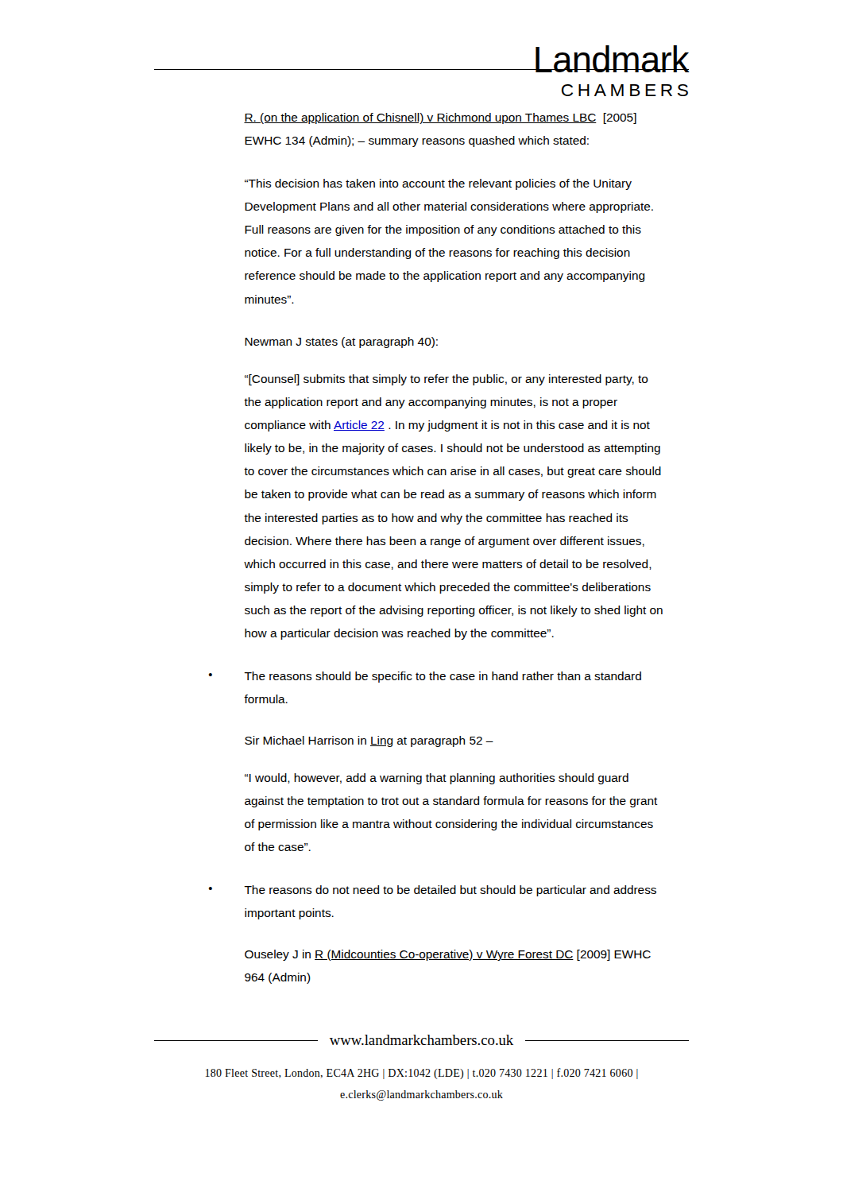Landmark CHAMBERS
R. (on the application of Chisnell) v Richmond upon Thames LBC [2005] EWHC 134 (Admin); – summary reasons quashed which stated:
“This decision has taken into account the relevant policies of the Unitary Development Plans and all other material considerations where appropriate. Full reasons are given for the imposition of any conditions attached to this notice. For a full understanding of the reasons for reaching this decision reference should be made to the application report and any accompanying minutes”.
Newman J states (at paragraph 40):
“[Counsel] submits that simply to refer the public, or any interested party, to the application report and any accompanying minutes, is not a proper compliance with Article 22 . In my judgment it is not in this case and it is not likely to be, in the majority of cases. I should not be understood as attempting to cover the circumstances which can arise in all cases, but great care should be taken to provide what can be read as a summary of reasons which inform the interested parties as to how and why the committee has reached its decision. Where there has been a range of argument over different issues, which occurred in this case, and there were matters of detail to be resolved, simply to refer to a document which preceded the committee's deliberations such as the report of the advising reporting officer, is not likely to shed light on how a particular decision was reached by the committee”.
The reasons should be specific to the case in hand rather than a standard formula.
Sir Michael Harrison in Ling at paragraph 52 –
“I would, however, add a warning that planning authorities should guard against the temptation to trot out a standard formula for reasons for the grant of permission like a mantra without considering the individual circumstances of the case”.
The reasons do not need to be detailed but should be particular and address important points.
Ouseley J in R (Midcounties Co-operative) v Wyre Forest DC [2009] EWHC 964 (Admin)
www.landmarkchambers.co.uk
180 Fleet Street, London, EC4A 2HG | DX:1042 (LDE) | t.020 7430 1221 | f.020 7421 6060 | e.clerks@landmarkchambers.co.uk